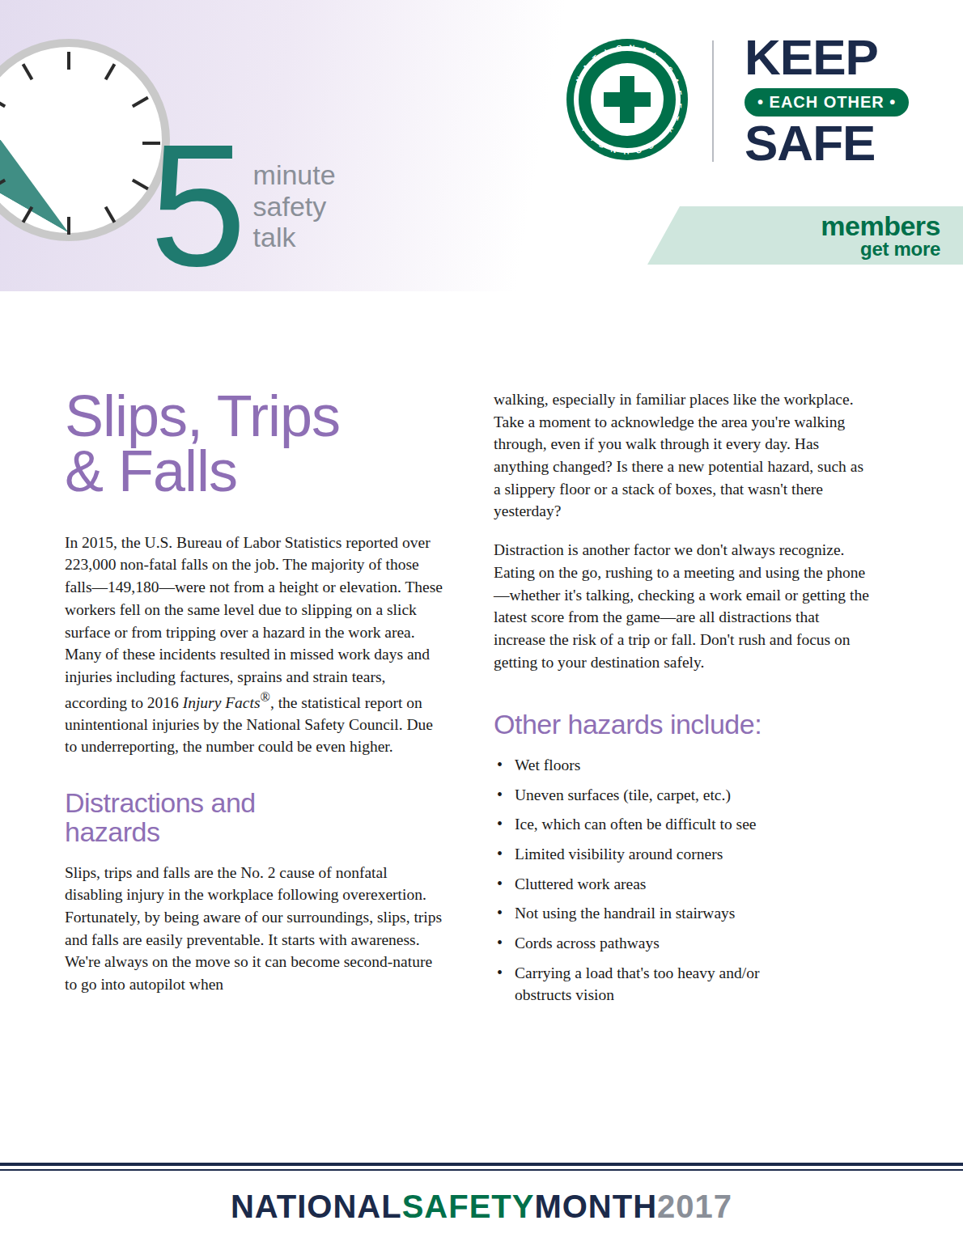5
minute
safety
talk
N A T I O N A L S A F E T Y C O U N C I L
®
KEEP
• EACH OTHER •
SAFE
members get more
Slips, Trips
& Falls
In 2015, the U.S. Bureau of Labor Statistics reported over 223,000 non-fatal falls on the job. The majority of those falls—149,180—were not from a height or elevation. These workers fell on the same level due to slipping on a slick surface or from tripping over a hazard in the work area. Many of these incidents resulted in missed work days and injuries including factures, sprains and strain tears, according to 2016 Injury Facts®, the statistical report on unintentional injuries by the National Safety Council. Due to underreporting, the number could be even higher.
Distractions and
hazards
Slips, trips and falls are the No. 2 cause of nonfatal disabling injury in the workplace following overexertion. Fortunately, by being aware of our surroundings, slips, trips and falls are easily preventable. It starts with awareness. We're always on the move so it can become second-nature to go into autopilot when
walking, especially in familiar places like the workplace. Take a moment to acknowledge the area you're walking through, even if you walk through it every day. Has anything changed? Is there a new potential hazard, such as a slippery floor or a stack of boxes, that wasn't there yesterday?
Distraction is another factor we don't always recognize. Eating on the go, rushing to a meeting and using the phone—whether it's talking, checking a work email or getting the latest score from the game—are all distractions that increase the risk of a trip or fall. Don't rush and focus on getting to your destination safely.
Other hazards include:
Wet floors
Uneven surfaces (tile, carpet, etc.)
Ice, which can often be difficult to see
Limited visibility around corners
Cluttered work areas
Not using the handrail in stairways
Cords across pathways
Carrying a load that's too heavy and/or
obstructs vision
NATIONALSAFETYMONTH2017